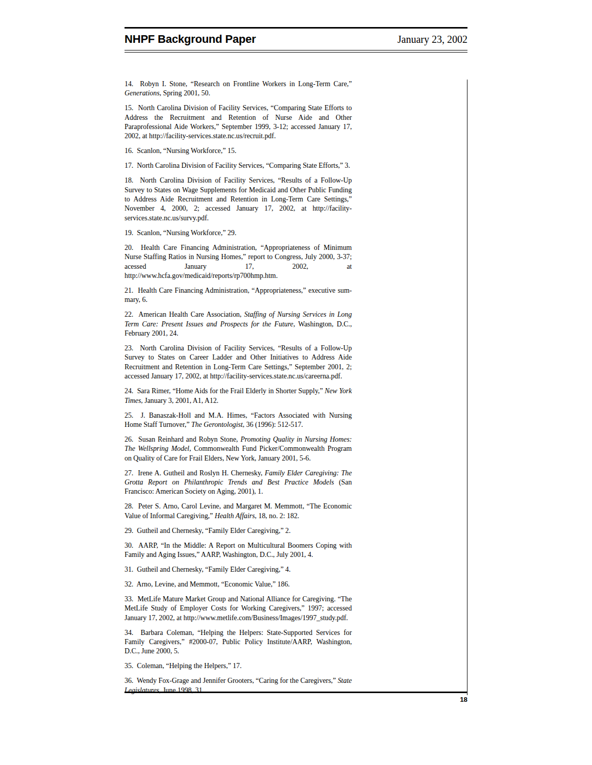NHPF Background Paper
January 23, 2002
14. Robyn I. Stone, “Research on Frontline Workers in Long-Term Care,” Generations, Spring 2001, 50.
15. North Carolina Division of Facility Services, “Comparing State Efforts to Address the Recruitment and Retention of Nurse Aide and Other Paraprofessional Aide Workers,” September 1999, 3-12; accessed January 17, 2002, at http://facility-services.state.nc.us/recruit.pdf.
16. Scanlon, “Nursing Workforce,” 15.
17. North Carolina Division of Facility Services, “Comparing State Efforts,” 3.
18. North Carolina Division of Facility Services, “Results of a Follow-Up Survey to States on Wage Supplements for Medicaid and Other Public Funding to Address Aide Recruitment and Retention in Long-Term Care Settings,” November 4, 2000, 2; accessed January 17, 2002, at http://facility-services.state.nc.us/survy.pdf.
19. Scanlon, “Nursing Workforce,” 29.
20. Health Care Financing Administration, “Appropriateness of Minimum Nurse Staffing Ratios in Nursing Homes,” report to Congress, July 2000, 3-37; acessed January 17, 2002, at http://www.hcfa.gov/medicaid/reports/rp700hmp.htm.
21. Health Care Financing Administration, “Appropriateness,” executive summary, 6.
22. American Health Care Association, Staffing of Nursing Services in Long Term Care: Present Issues and Prospects for the Future, Washington, D.C., February 2001, 24.
23. North Carolina Division of Facility Services, “Results of a Follow-Up Survey to States on Career Ladder and Other Initiatives to Address Aide Recruitment and Retention in Long-Term Care Settings,” September 2001, 2; accessed January 17, 2002, at http://facility-services.state.nc.us/careerna.pdf.
24. Sara Rimer, “Home Aids for the Frail Elderly in Shorter Supply,” New York Times, January 3, 2001, A1, A12.
25. J. Banaszak-Holl and M.A. Himes, “Factors Associated with Nursing Home Staff Turnover,” The Gerontologist, 36 (1996): 512-517.
26. Susan Reinhard and Robyn Stone, Promoting Quality in Nursing Homes: The Wellspring Model, Commonwealth Fund Picker/Commonwealth Program on Quality of Care for Frail Elders, New York, January 2001, 5-6.
27. Irene A. Gutheil and Roslyn H. Chernesky, Family Elder Caregiving: The Grotta Report on Philanthropic Trends and Best Practice Models (San Francisco: American Society on Aging, 2001), 1.
28. Peter S. Arno, Carol Levine, and Margaret M. Memmott, “The Economic Value of Informal Caregiving,” Health Affairs, 18, no. 2: 182.
29. Gutheil and Chernesky, “Family Elder Caregiving,” 2.
30. AARP, “In the Middle: A Report on Multicultural Boomers Coping with Family and Aging Issues,” AARP, Washington, D.C., July 2001, 4.
31. Gutheil and Chernesky, “Family Elder Caregiving,” 4.
32. Arno, Levine, and Memmott, “Economic Value,” 186.
33. MetLife Mature Market Group and National Alliance for Caregiving. “The MetLife Study of Employer Costs for Working Caregivers,” 1997; accessed January 17, 2002, at http://www.metlife.com/Business/Images/1997_study.pdf.
34. Barbara Coleman, “Helping the Helpers: State-Supported Services for Family Caregivers,” #2000-07, Public Policy Institute/AARP, Washington, D.C., June 2000, 5.
35. Coleman, “Helping the Helpers,” 17.
36. Wendy Fox-Grage and Jennifer Grooters, “Caring for the Caregivers,” State Legislatures, June 1998, 31.
18